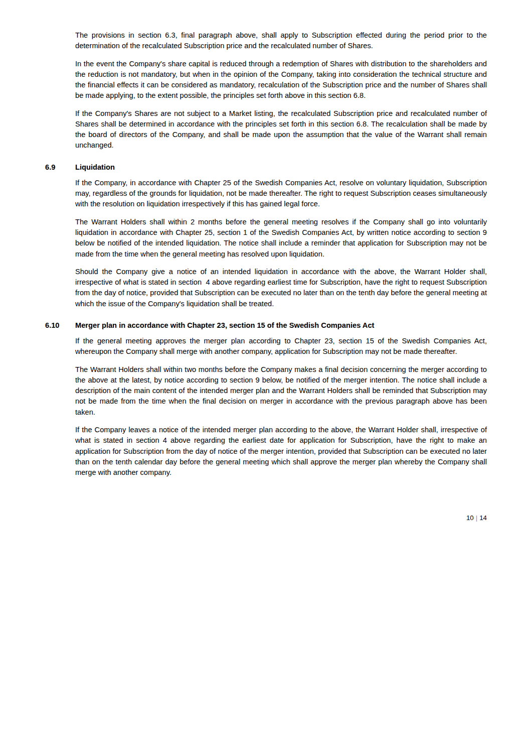The provisions in section 6.3, final paragraph above, shall apply to Subscription effected during the period prior to the determination of the recalculated Subscription price and the recalculated number of Shares.
In the event the Company's share capital is reduced through a redemption of Shares with distribution to the shareholders and the reduction is not mandatory, but when in the opinion of the Company, taking into consideration the technical structure and the financial effects it can be considered as mandatory, recalculation of the Subscription price and the number of Shares shall be made applying, to the extent possible, the principles set forth above in this section 6.8.
If the Company's Shares are not subject to a Market listing, the recalculated Subscription price and recalculated number of Shares shall be determined in accordance with the principles set forth in this section 6.8. The recalculation shall be made by the board of directors of the Company, and shall be made upon the assumption that the value of the Warrant shall remain unchanged.
6.9 Liquidation
If the Company, in accordance with Chapter 25 of the Swedish Companies Act, resolve on voluntary liquidation, Subscription may, regardless of the grounds for liquidation, not be made thereafter. The right to request Subscription ceases simultaneously with the resolution on liquidation irrespectively if this has gained legal force.
The Warrant Holders shall within 2 months before the general meeting resolves if the Company shall go into voluntarily liquidation in accordance with Chapter 25, section 1 of the Swedish Companies Act, by written notice according to section 9 below be notified of the intended liquidation. The notice shall include a reminder that application for Subscription may not be made from the time when the general meeting has resolved upon liquidation.
Should the Company give a notice of an intended liquidation in accordance with the above, the Warrant Holder shall, irrespective of what is stated in section 4 above regarding earliest time for Subscription, have the right to request Subscription from the day of notice, provided that Subscription can be executed no later than on the tenth day before the general meeting at which the issue of the Company's liquidation shall be treated.
6.10 Merger plan in accordance with Chapter 23, section 15 of the Swedish Companies Act
If the general meeting approves the merger plan according to Chapter 23, section 15 of the Swedish Companies Act, whereupon the Company shall merge with another company, application for Subscription may not be made thereafter.
The Warrant Holders shall within two months before the Company makes a final decision concerning the merger according to the above at the latest, by notice according to section 9 below, be notified of the merger intention. The notice shall include a description of the main content of the intended merger plan and the Warrant Holders shall be reminded that Subscription may not be made from the time when the final decision on merger in accordance with the previous paragraph above has been taken.
If the Company leaves a notice of the intended merger plan according to the above, the Warrant Holder shall, irrespective of what is stated in section 4 above regarding the earliest date for application for Subscription, have the right to make an application for Subscription from the day of notice of the merger intention, provided that Subscription can be executed no later than on the tenth calendar day before the general meeting which shall approve the merger plan whereby the Company shall merge with another company.
10|14